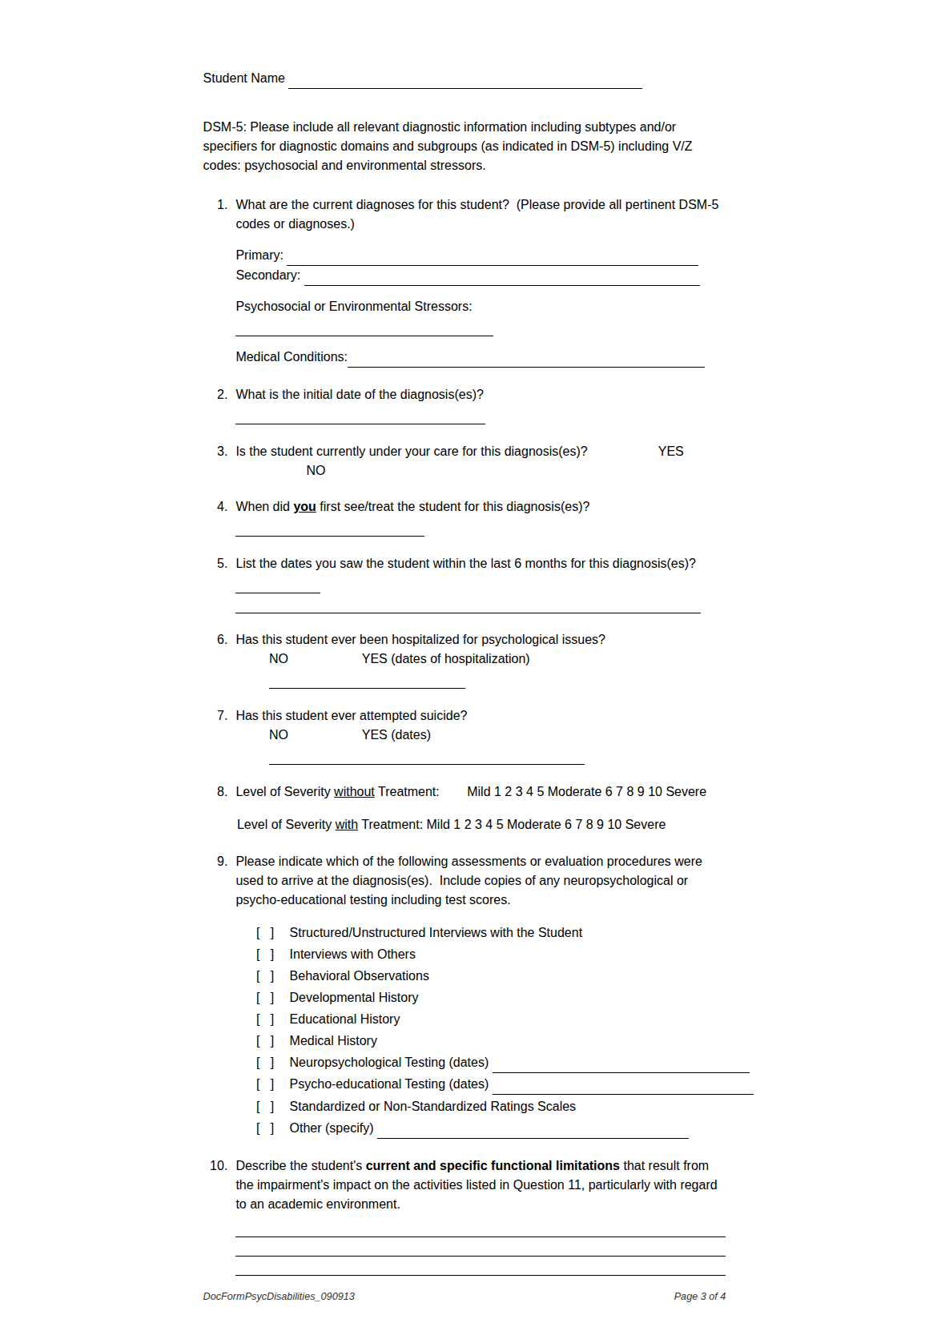Student Name
DSM-5: Please include all relevant diagnostic information including subtypes and/or specifiers for diagnostic domains and subgroups (as indicated in DSM-5) including V/Z codes: psychosocial and environmental stressors.
What are the current diagnoses for this student? (Please provide all pertinent DSM-5 codes or diagnoses.)
Primary:
Secondary:
Psychosocial or Environmental Stressors:
Medical Conditions:
What is the initial date of the diagnosis(es)?
Is the student currently under your care for this diagnosis(es)?YES NO
When did you first see/treat the student for this diagnosis(es)?
List the dates you saw the student within the last 6 months for this diagnosis(es)?
Has this student ever been hospitalized for psychological issues?
NO YES (dates of hospitalization)
Has this student ever attempted suicide?
NO YES (dates)
Level of Severity without Treatment: Mild 1 2 3 4 5 Moderate 6 7 8 9 10 Severe
Level of Severity with Treatment: Mild 1 2 3 4 5 Moderate 6 7 8 9 10 Severe
Please indicate which of the following assessments or evaluation procedures were used to arrive at the diagnosis(es). Include copies of any neuropsychological or psycho-educational testing including test scores.
[ ] Structured/Unstructured Interviews with the Student
[ ] Interviews with Others
[ ] Behavioral Observations
[ ] Developmental History
[ ] Educational History
[ ] Medical History
[ ] Neuropsychological Testing (dates)
[ ] Psycho-educational Testing (dates)
[ ] Standardized or Non-Standardized Ratings Scales
[ ] Other (specify)
Describe the student's current and specific functional limitations that result from the impairment's impact on the activities listed in Question 11, particularly with regard to an academic environment.
DocFormPsycDisabilities_090913 Page 3 of 4